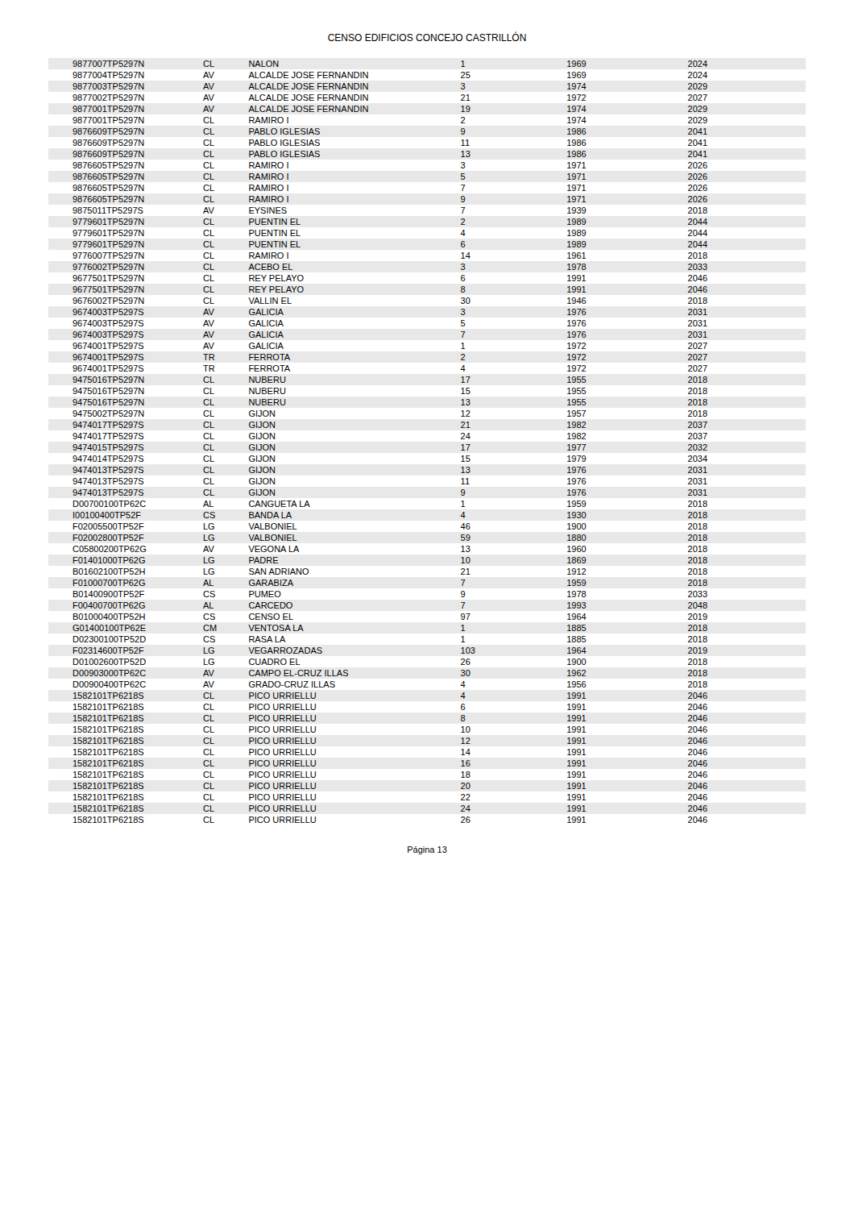CENSO EDIFICIOS CONCEJO CASTRILLÓN
| 9877007TP5297N | CL | NALON | 1 | 1969 | 2024 |
| 9877004TP5297N | AV | ALCALDE JOSE FERNANDIN | 25 | 1969 | 2024 |
| 9877003TP5297N | AV | ALCALDE JOSE FERNANDIN | 3 | 1974 | 2029 |
| 9877002TP5297N | AV | ALCALDE JOSE FERNANDIN | 21 | 1972 | 2027 |
| 9877001TP5297N | AV | ALCALDE JOSE FERNANDIN | 19 | 1974 | 2029 |
| 9877001TP5297N | CL | RAMIRO I | 2 | 1974 | 2029 |
| 9876609TP5297N | CL | PABLO IGLESIAS | 9 | 1986 | 2041 |
| 9876609TP5297N | CL | PABLO IGLESIAS | 11 | 1986 | 2041 |
| 9876609TP5297N | CL | PABLO IGLESIAS | 13 | 1986 | 2041 |
| 9876605TP5297N | CL | RAMIRO I | 3 | 1971 | 2026 |
| 9876605TP5297N | CL | RAMIRO I | 5 | 1971 | 2026 |
| 9876605TP5297N | CL | RAMIRO I | 7 | 1971 | 2026 |
| 9876605TP5297N | CL | RAMIRO I | 9 | 1971 | 2026 |
| 9875011TP5297S | AV | EYSINES | 7 | 1939 | 2018 |
| 9779601TP5297N | CL | PUENTIN EL | 2 | 1989 | 2044 |
| 9779601TP5297N | CL | PUENTIN EL | 4 | 1989 | 2044 |
| 9779601TP5297N | CL | PUENTIN EL | 6 | 1989 | 2044 |
| 9776007TP5297N | CL | RAMIRO I | 14 | 1961 | 2018 |
| 9776002TP5297N | CL | ACEBO EL | 3 | 1978 | 2033 |
| 9677501TP5297N | CL | REY PELAYO | 6 | 1991 | 2046 |
| 9677501TP5297N | CL | REY PELAYO | 8 | 1991 | 2046 |
| 9676002TP5297N | CL | VALLIN EL | 30 | 1946 | 2018 |
| 9674003TP5297S | AV | GALICIA | 3 | 1976 | 2031 |
| 9674003TP5297S | AV | GALICIA | 5 | 1976 | 2031 |
| 9674003TP5297S | AV | GALICIA | 7 | 1976 | 2031 |
| 9674001TP5297S | AV | GALICIA | 1 | 1972 | 2027 |
| 9674001TP5297S | TR | FERROTA | 2 | 1972 | 2027 |
| 9674001TP5297S | TR | FERROTA | 4 | 1972 | 2027 |
| 9475016TP5297N | CL | NUBERU | 17 | 1955 | 2018 |
| 9475016TP5297N | CL | NUBERU | 15 | 1955 | 2018 |
| 9475016TP5297N | CL | NUBERU | 13 | 1955 | 2018 |
| 9475002TP5297N | CL | GIJON | 12 | 1957 | 2018 |
| 9474017TP5297S | CL | GIJON | 21 | 1982 | 2037 |
| 9474017TP5297S | CL | GIJON | 24 | 1982 | 2037 |
| 9474015TP5297S | CL | GIJON | 17 | 1977 | 2032 |
| 9474014TP5297S | CL | GIJON | 15 | 1979 | 2034 |
| 9474013TP5297S | CL | GIJON | 13 | 1976 | 2031 |
| 9474013TP5297S | CL | GIJON | 11 | 1976 | 2031 |
| 9474013TP5297S | CL | GIJON | 9 | 1976 | 2031 |
| D00700100TP62C | AL | CANGUETA LA | 1 | 1959 | 2018 |
| I00100400TP52F | CS | BANDA LA | 4 | 1930 | 2018 |
| F02005500TP52F | LG | VALBONIEL | 46 | 1900 | 2018 |
| F02002800TP52F | LG | VALBONIEL | 59 | 1880 | 2018 |
| C05800200TP62G | AV | VEGONA LA | 13 | 1960 | 2018 |
| F01401000TP62G | LG | PADRE | 10 | 1869 | 2018 |
| B01602100TP52H | LG | SAN ADRIANO | 21 | 1912 | 2018 |
| F01000700TP62G | AL | GARABIZA | 7 | 1959 | 2018 |
| B01400900TP52F | CS | PUMEO | 9 | 1978 | 2033 |
| F00400700TP62G | AL | CARCEDO | 7 | 1993 | 2048 |
| B01000400TP52H | CS | CENSO EL | 97 | 1964 | 2019 |
| G01400100TP62E | CM | VENTOSA LA | 1 | 1885 | 2018 |
| D02300100TP52D | CS | RASA LA | 1 | 1885 | 2018 |
| F02314600TP52F | LG | VEGARROZADAS | 103 | 1964 | 2019 |
| D01002600TP52D | LG | CUADRO EL | 26 | 1900 | 2018 |
| D00903000TP62C | AV | CAMPO EL-CRUZ ILLAS | 30 | 1962 | 2018 |
| D00900400TP62C | AV | GRADO-CRUZ ILLAS | 4 | 1956 | 2018 |
| 1582101TP6218S | CL | PICO URRIELLU | 4 | 1991 | 2046 |
| 1582101TP6218S | CL | PICO URRIELLU | 6 | 1991 | 2046 |
| 1582101TP6218S | CL | PICO URRIELLU | 8 | 1991 | 2046 |
| 1582101TP6218S | CL | PICO URRIELLU | 10 | 1991 | 2046 |
| 1582101TP6218S | CL | PICO URRIELLU | 12 | 1991 | 2046 |
| 1582101TP6218S | CL | PICO URRIELLU | 14 | 1991 | 2046 |
| 1582101TP6218S | CL | PICO URRIELLU | 16 | 1991 | 2046 |
| 1582101TP6218S | CL | PICO URRIELLU | 18 | 1991 | 2046 |
| 1582101TP6218S | CL | PICO URRIELLU | 20 | 1991 | 2046 |
| 1582101TP6218S | CL | PICO URRIELLU | 22 | 1991 | 2046 |
| 1582101TP6218S | CL | PICO URRIELLU | 24 | 1991 | 2046 |
| 1582101TP6218S | CL | PICO URRIELLU | 26 | 1991 | 2046 |
Página 13